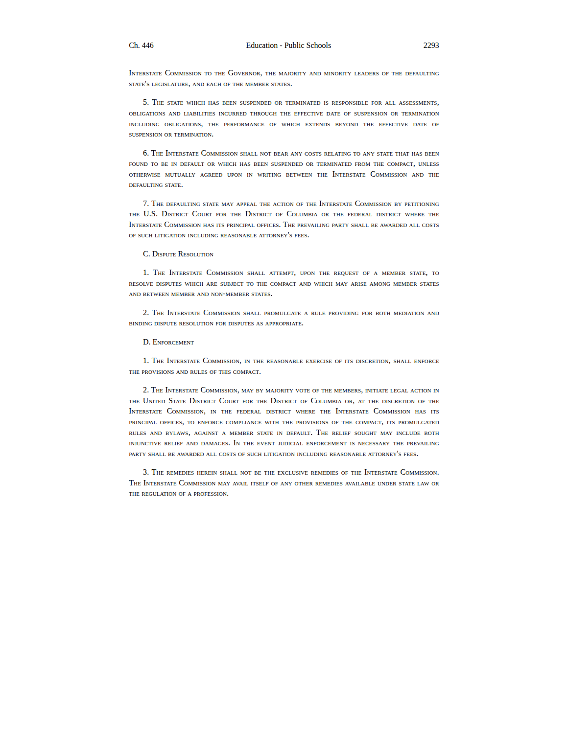Ch. 446 Education - Public Schools 2293
Interstate Commission to the Governor, the majority and minority leaders of the defaulting state's legislature, and each of the member states.
5. The state which has been suspended or terminated is responsible for all assessments, obligations and liabilities incurred through the effective date of suspension or termination including obligations, the performance of which extends beyond the effective date of suspension or termination.
6. The Interstate Commission shall not bear any costs relating to any state that has been found to be in default or which has been suspended or terminated from the compact, unless otherwise mutually agreed upon in writing between the Interstate Commission and the defaulting state.
7. The defaulting state may appeal the action of the Interstate Commission by petitioning the U.S. District Court for the District of Columbia or the federal district where the Interstate Commission has its principal offices. The prevailing party shall be awarded all costs of such litigation including reasonable attorney's fees.
C. Dispute Resolution
1. The Interstate Commission shall attempt, upon the request of a member state, to resolve disputes which are subject to the compact and which may arise among member states and between member and non-member states.
2. The Interstate Commission shall promulgate a rule providing for both mediation and binding dispute resolution for disputes as appropriate.
D. Enforcement
1. The Interstate Commission, in the reasonable exercise of its discretion, shall enforce the provisions and rules of this compact.
2. The Interstate Commission, may by majority vote of the members, initiate legal action in the United State District Court for the District of Columbia or, at the discretion of the Interstate Commission, in the federal district where the Interstate Commission has its principal offices, to enforce compliance with the provisions of the compact, its promulgated rules and bylaws, against a member state in default. The relief sought may include both injunctive relief and damages. In the event judicial enforcement is necessary the prevailing party shall be awarded all costs of such litigation including reasonable attorney's fees.
3. The remedies herein shall not be the exclusive remedies of the Interstate Commission. The Interstate Commission may avail itself of any other remedies available under state law or the regulation of a profession.